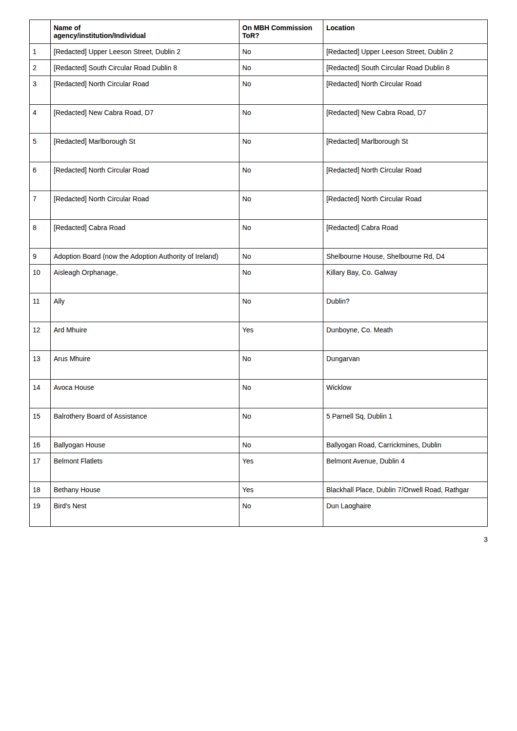| | Name of agency/institution/Individual | On MBH Commission ToR? | Location |
| --- | --- | --- | --- |
| 1 | [Redacted] Upper Leeson Street, Dublin 2 | No | [Redacted] Upper Leeson Street, Dublin 2 |
| 2 | [Redacted] South Circular Road Dublin 8 | No | [Redacted] South Circular Road Dublin 8 |
| 3 | [Redacted] North Circular Road | No | [Redacted] North Circular Road |
| 4 | [Redacted] New Cabra Road, D7 | No | [Redacted] New Cabra Road, D7 |
| 5 | [Redacted] Marlborough St | No | [Redacted] Marlborough St |
| 6 | [Redacted] North Circular Road | No | [Redacted] North Circular Road |
| 7 | [Redacted] North Circular Road | No | [Redacted] North Circular Road |
| 8 | [Redacted] Cabra Road | No | [Redacted] Cabra Road |
| 9 | Adoption Board (now the Adoption Authority of Ireland) | No | Shelbourne House, Shelbourne Rd, D4 |
| 10 | Aisleagh Orphanage, | No | Killary Bay, Co. Galway |
| 11 | Ally | No | Dublin? |
| 12 | Ard Mhuire | Yes | Dunboyne, Co. Meath |
| 13 | Arus Mhuire | No | Dungarvan |
| 14 | Avoca House | No | Wicklow |
| 15 | Balrothery Board of Assistance | No | 5 Parnell Sq, Dublin 1 |
| 16 | Ballyogan House | No | Ballyogan Road, Carrickmines, Dublin |
| 17 | Belmont Flatlets | Yes | Belmont Avenue, Dublin 4 |
| 18 | Bethany House | Yes | Blackhall Place, Dublin 7/Orwell Road, Rathgar |
| 19 | Bird's Nest | No | Dun Laoghaire |
3